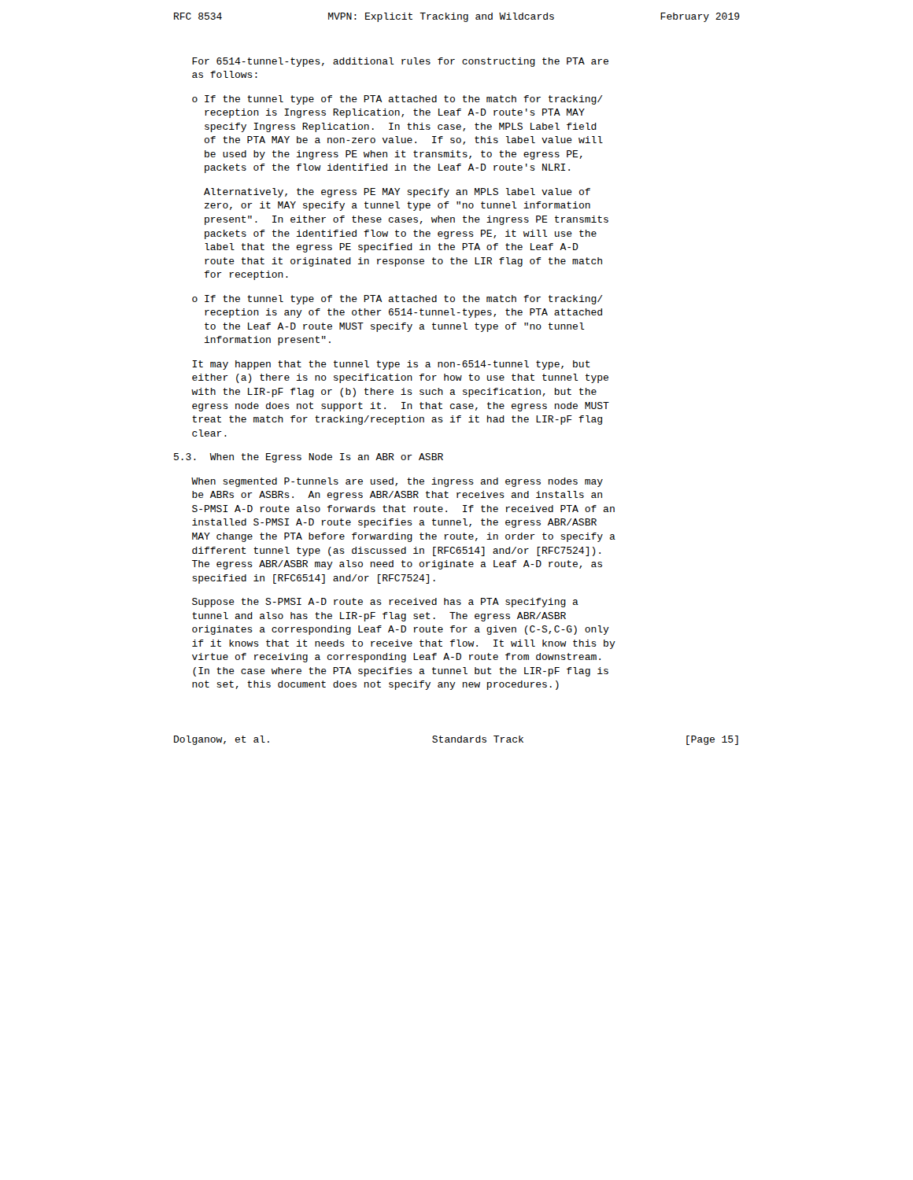RFC 8534 MVPN: Explicit Tracking and Wildcards February 2019
For 6514-tunnel-types, additional rules for constructing the PTA are as follows:
If the tunnel type of the PTA attached to the match for tracking/ reception is Ingress Replication, the Leaf A-D route's PTA MAY specify Ingress Replication. In this case, the MPLS Label field of the PTA MAY be a non-zero value. If so, this label value will be used by the ingress PE when it transmits, to the egress PE, packets of the flow identified in the Leaf A-D route's NLRI.
Alternatively, the egress PE MAY specify an MPLS label value of zero, or it MAY specify a tunnel type of "no tunnel information present". In either of these cases, when the ingress PE transmits packets of the identified flow to the egress PE, it will use the label that the egress PE specified in the PTA of the Leaf A-D route that it originated in response to the LIR flag of the match for reception.
If the tunnel type of the PTA attached to the match for tracking/ reception is any of the other 6514-tunnel-types, the PTA attached to the Leaf A-D route MUST specify a tunnel type of "no tunnel information present".
It may happen that the tunnel type is a non-6514-tunnel type, but either (a) there is no specification for how to use that tunnel type with the LIR-pF flag or (b) there is such a specification, but the egress node does not support it. In that case, the egress node MUST treat the match for tracking/reception as if it had the LIR-pF flag clear.
5.3. When the Egress Node Is an ABR or ASBR
When segmented P-tunnels are used, the ingress and egress nodes may be ABRs or ASBRs. An egress ABR/ASBR that receives and installs an S-PMSI A-D route also forwards that route. If the received PTA of an installed S-PMSI A-D route specifies a tunnel, the egress ABR/ASBR MAY change the PTA before forwarding the route, in order to specify a different tunnel type (as discussed in [RFC6514] and/or [RFC7524]). The egress ABR/ASBR may also need to originate a Leaf A-D route, as specified in [RFC6514] and/or [RFC7524].
Suppose the S-PMSI A-D route as received has a PTA specifying a tunnel and also has the LIR-pF flag set. The egress ABR/ASBR originates a corresponding Leaf A-D route for a given (C-S,C-G) only if it knows that it needs to receive that flow. It will know this by virtue of receiving a corresponding Leaf A-D route from downstream. (In the case where the PTA specifies a tunnel but the LIR-pF flag is not set, this document does not specify any new procedures.)
Dolganow, et al. Standards Track [Page 15]